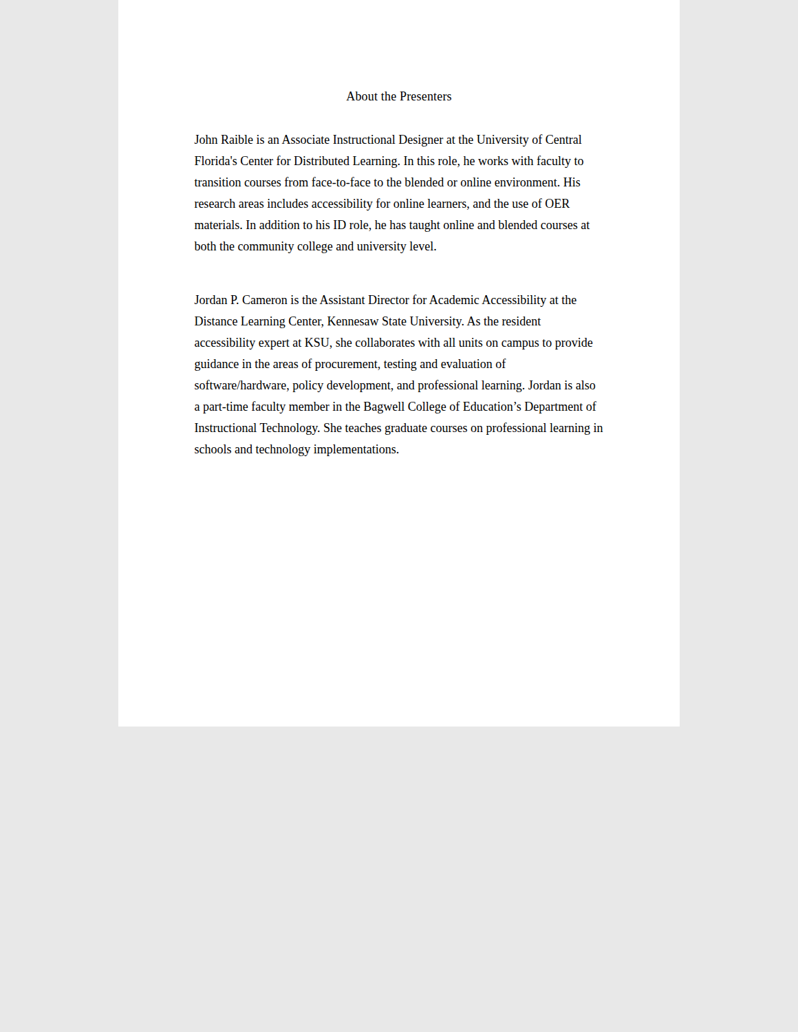About the Presenters
John Raible is an Associate Instructional Designer at the University of Central Florida's Center for Distributed Learning. In this role, he works with faculty to transition courses from face-to-face to the blended or online environment. His research areas includes accessibility for online learners, and the use of OER materials. In addition to his ID role, he has taught online and blended courses at both the community college and university level.
Jordan P. Cameron is the Assistant Director for Academic Accessibility at the Distance Learning Center, Kennesaw State University. As the resident accessibility expert at KSU, she collaborates with all units on campus to provide guidance in the areas of procurement, testing and evaluation of software/hardware, policy development, and professional learning. Jordan is also a part-time faculty member in the Bagwell College of Education’s Department of Instructional Technology. She teaches graduate courses on professional learning in schools and technology implementations.